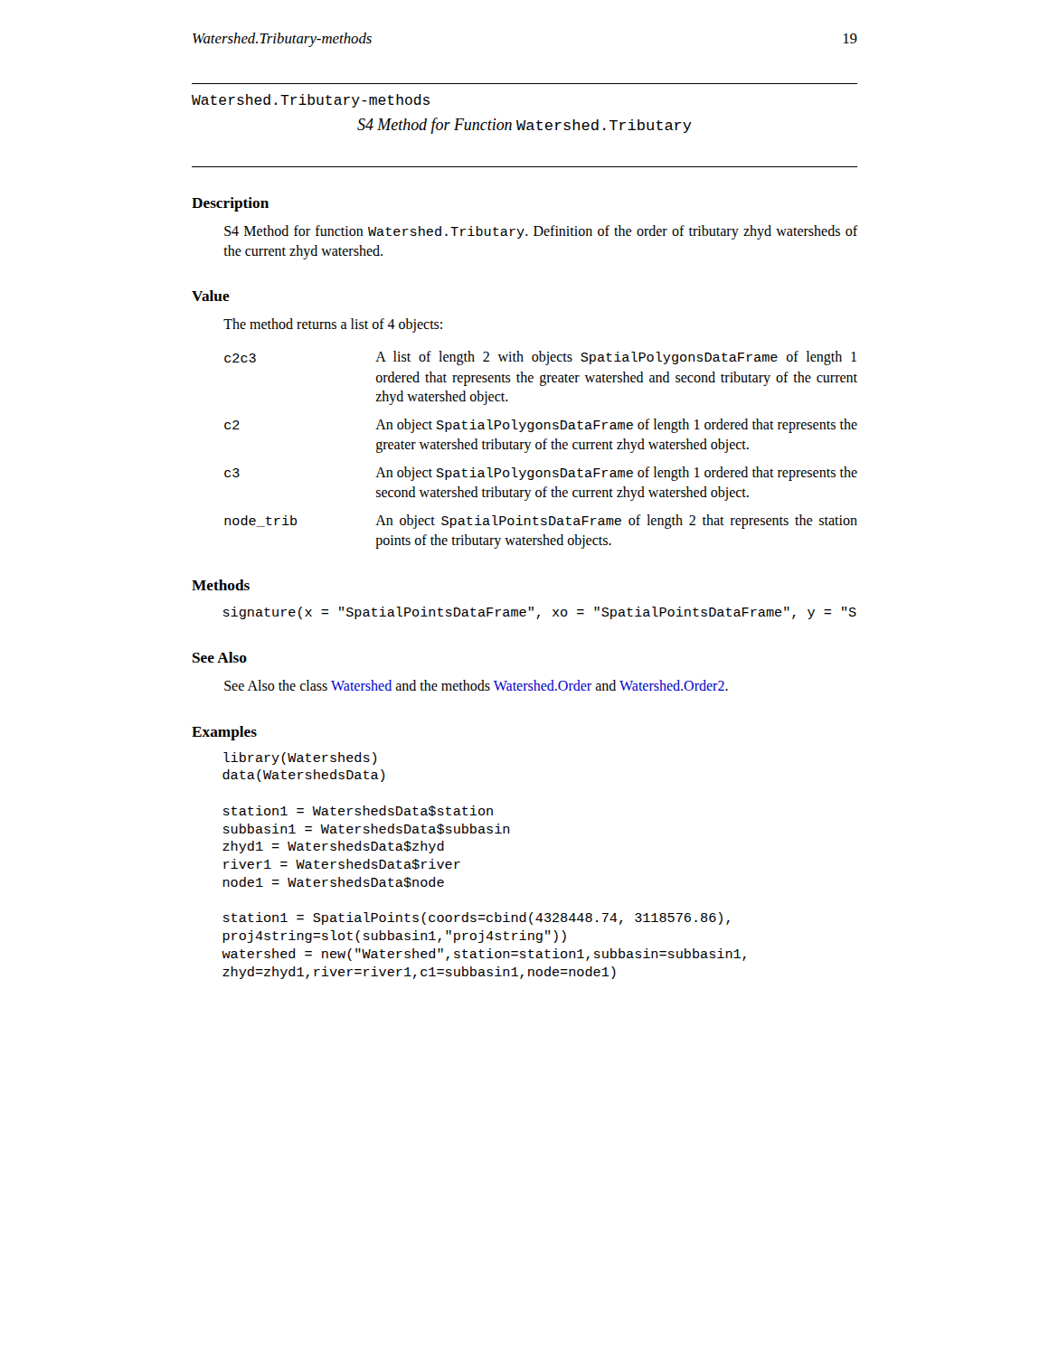Watershed.Tributary-methods 19
Watershed.Tributary-methods
S4 Method for Function Watershed.Tributary
Description
S4 Method for function Watershed.Tributary. Definition of the order of tributary zhyd watersheds of the current zhyd watershed.
Value
The method returns a list of 4 objects:
c2c3
A list of length 2 with objects SpatialPolygonsDataFrame of length 1 ordered that represents the greater watershed and second tributary of the current zhyd watershed object.
c2
An object SpatialPolygonsDataFrame of length 1 ordered that represents the greater watershed tributary of the current zhyd watershed object.
c3
An object SpatialPolygonsDataFrame of length 1 ordered that represents the second watershed tributary of the current zhyd watershed object.
node_trib
An object SpatialPointsDataFrame of length 2 that represents the station points of the tributary watershed objects.
Methods
signature(x = "SpatialPointsDataFrame", xo = "SpatialPointsDataFrame", y = "SpatialLinesDataFrame",
See Also
See Also the class Watershed and the methods Watershed.Order and Watershed.Order2.
Examples
library(Watersheds)
data(WatershedsData)

station1 = WatershedsData$station
subbasin1 = WatershedsData$subbasin
zhyd1 = WatershedsData$zhyd
river1 = WatershedsData$river
node1 = WatershedsData$node

station1 = SpatialPoints(coords=cbind(4328448.74, 3118576.86),
proj4string=slot(subbasin1,"proj4string"))
watershed = new("Watershed",station=station1,subbasin=subbasin1,
zhyd=zhyd1,river=river1,c1=subbasin1,node=node1)